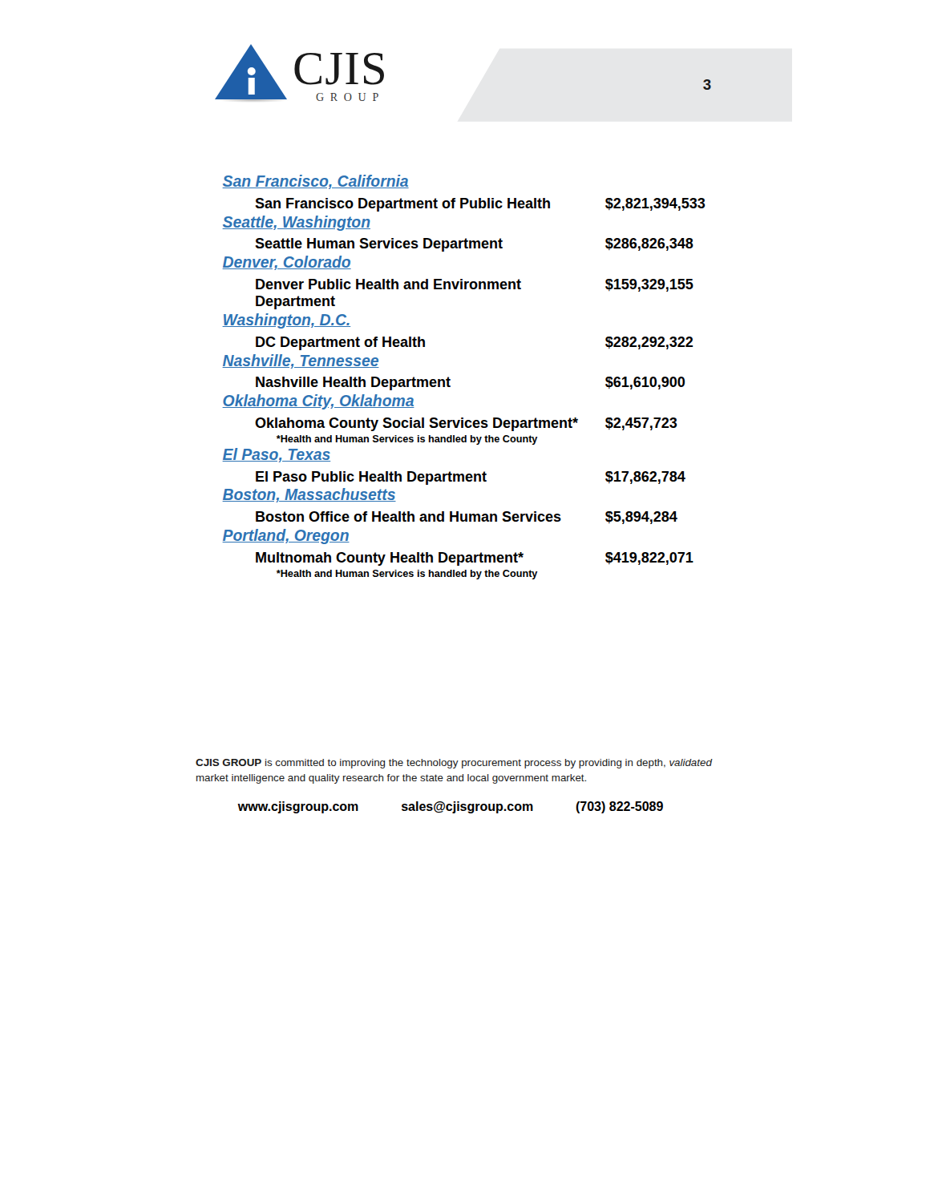3
CJIS
GROUP
San Francisco, California
San Francisco Department of Public Health $2,821,394,533
Seattle, Washington
Seattle Human Services Department $286,826,348
Denver, Colorado
Denver Public Health and Environment Department $159,329,155
Washington, D.C.
DC Department of Health $282,292,322
Nashville, Tennessee
Nashville Health Department $61,610,900
Oklahoma City, Oklahoma
Oklahoma County Social Services Department* *Health and Human Services is handled by the County $2,457,723
El Paso, Texas
El Paso Public Health Department $17,862,784
Boston, Massachusetts
Boston Office of Health and Human Services $5,894,284
Portland, Oregon
Multnomah County Health Department* *Health and Human Services is handled by the County $419,822,071
CJIS GROUP is committed to improving the technology procurement process by providing in depth, validated market intelligence and quality research for the state and local government market.
www.cjisgroup.com sales@cjisgroup.com (703) 822-5089